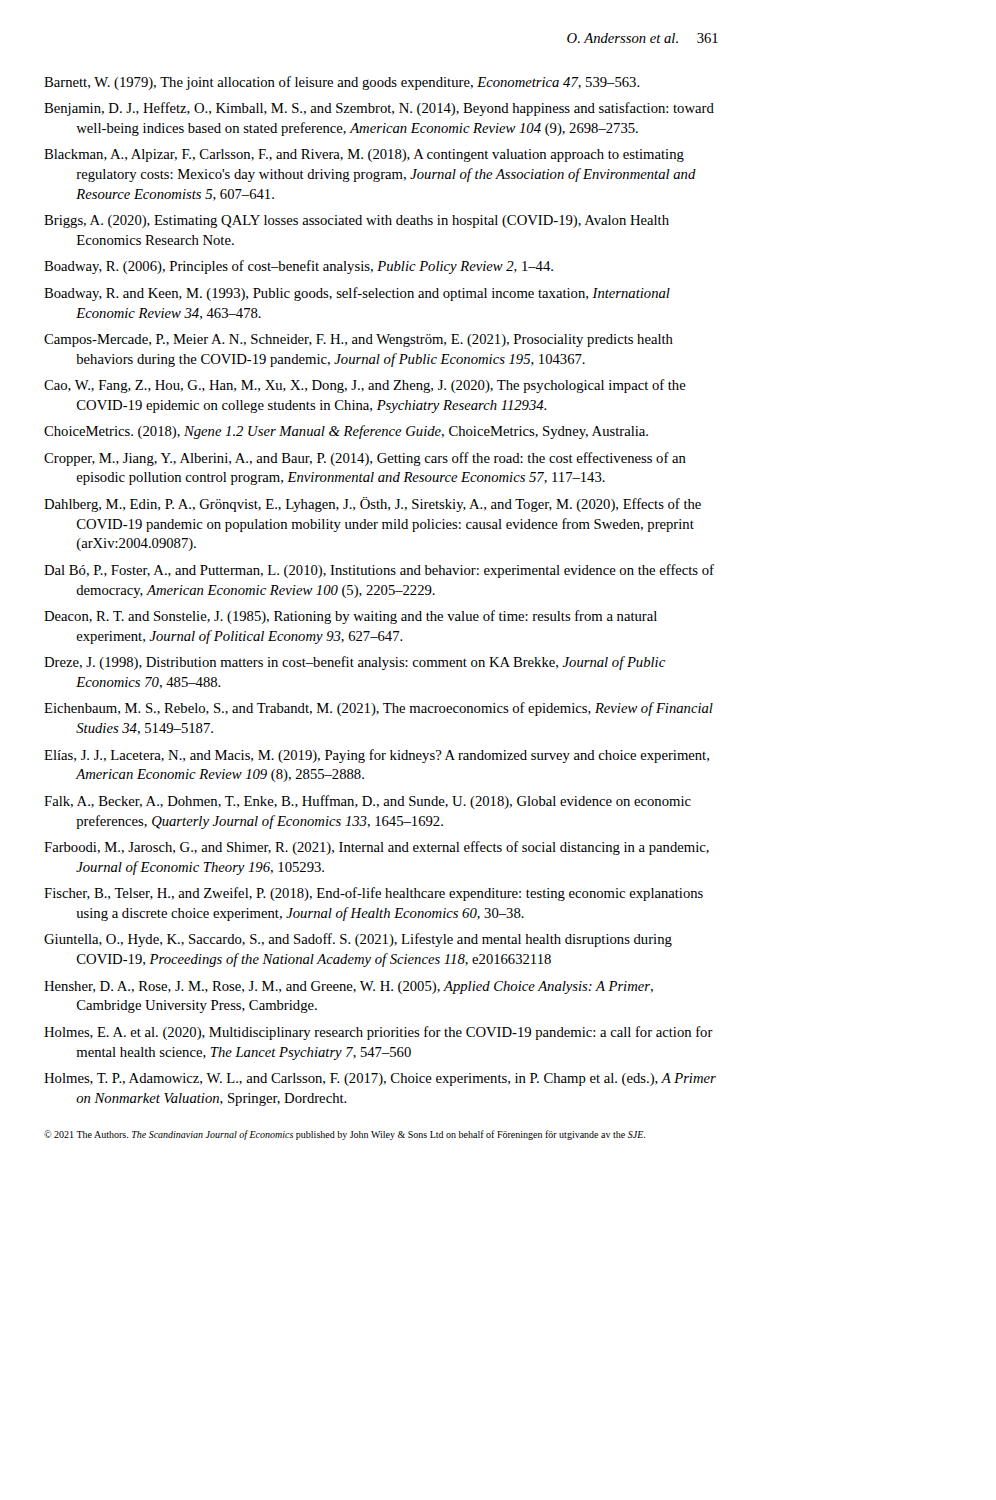O. Andersson et al. 361
Barnett, W. (1979), The joint allocation of leisure and goods expenditure, Econometrica 47, 539–563.
Benjamin, D. J., Heffetz, O., Kimball, M. S., and Szembrot, N. (2014), Beyond happiness and satisfaction: toward well-being indices based on stated preference, American Economic Review 104 (9), 2698–2735.
Blackman, A., Alpizar, F., Carlsson, F., and Rivera, M. (2018), A contingent valuation approach to estimating regulatory costs: Mexico's day without driving program, Journal of the Association of Environmental and Resource Economists 5, 607–641.
Briggs, A. (2020), Estimating QALY losses associated with deaths in hospital (COVID-19), Avalon Health Economics Research Note.
Boadway, R. (2006), Principles of cost–benefit analysis, Public Policy Review 2, 1–44.
Boadway, R. and Keen, M. (1993), Public goods, self-selection and optimal income taxation, International Economic Review 34, 463–478.
Campos-Mercade, P., Meier A. N., Schneider, F. H., and Wengström, E. (2021), Prosociality predicts health behaviors during the COVID-19 pandemic, Journal of Public Economics 195, 104367.
Cao, W., Fang, Z., Hou, G., Han, M., Xu, X., Dong, J., and Zheng, J. (2020), The psychological impact of the COVID-19 epidemic on college students in China, Psychiatry Research 112934.
ChoiceMetrics. (2018), Ngene 1.2 User Manual & Reference Guide, ChoiceMetrics, Sydney, Australia.
Cropper, M., Jiang, Y., Alberini, A., and Baur, P. (2014), Getting cars off the road: the cost effectiveness of an episodic pollution control program, Environmental and Resource Economics 57, 117–143.
Dahlberg, M., Edin, P. A., Grönqvist, E., Lyhagen, J., Östh, J., Siretskiy, A., and Toger, M. (2020), Effects of the COVID-19 pandemic on population mobility under mild policies: causal evidence from Sweden, preprint (arXiv:2004.09087).
Dal Bó, P., Foster, A., and Putterman, L. (2010), Institutions and behavior: experimental evidence on the effects of democracy, American Economic Review 100 (5), 2205–2229.
Deacon, R. T. and Sonstelie, J. (1985), Rationing by waiting and the value of time: results from a natural experiment, Journal of Political Economy 93, 627–647.
Dreze, J. (1998), Distribution matters in cost–benefit analysis: comment on KA Brekke, Journal of Public Economics 70, 485–488.
Eichenbaum, M. S., Rebelo, S., and Trabandt, M. (2021), The macroeconomics of epidemics, Review of Financial Studies 34, 5149–5187.
Elías, J. J., Lacetera, N., and Macis, M. (2019), Paying for kidneys? A randomized survey and choice experiment, American Economic Review 109 (8), 2855–2888.
Falk, A., Becker, A., Dohmen, T., Enke, B., Huffman, D., and Sunde, U. (2018), Global evidence on economic preferences, Quarterly Journal of Economics 133, 1645–1692.
Farboodi, M., Jarosch, G., and Shimer, R. (2021), Internal and external effects of social distancing in a pandemic, Journal of Economic Theory 196, 105293.
Fischer, B., Telser, H., and Zweifel, P. (2018), End-of-life healthcare expenditure: testing economic explanations using a discrete choice experiment, Journal of Health Economics 60, 30–38.
Giuntella, O., Hyde, K., Saccardo, S., and Sadoff. S. (2021), Lifestyle and mental health disruptions during COVID-19, Proceedings of the National Academy of Sciences 118, e2016632118
Hensher, D. A., Rose, J. M., Rose, J. M., and Greene, W. H. (2005), Applied Choice Analysis: A Primer, Cambridge University Press, Cambridge.
Holmes, E. A. et al. (2020), Multidisciplinary research priorities for the COVID-19 pandemic: a call for action for mental health science, The Lancet Psychiatry 7, 547–560
Holmes, T. P., Adamowicz, W. L., and Carlsson, F. (2017), Choice experiments, in P. Champ et al. (eds.), A Primer on Nonmarket Valuation, Springer, Dordrecht.
© 2021 The Authors. The Scandinavian Journal of Economics published by John Wiley & Sons Ltd on behalf of Föreningen för utgivande av the SJE.